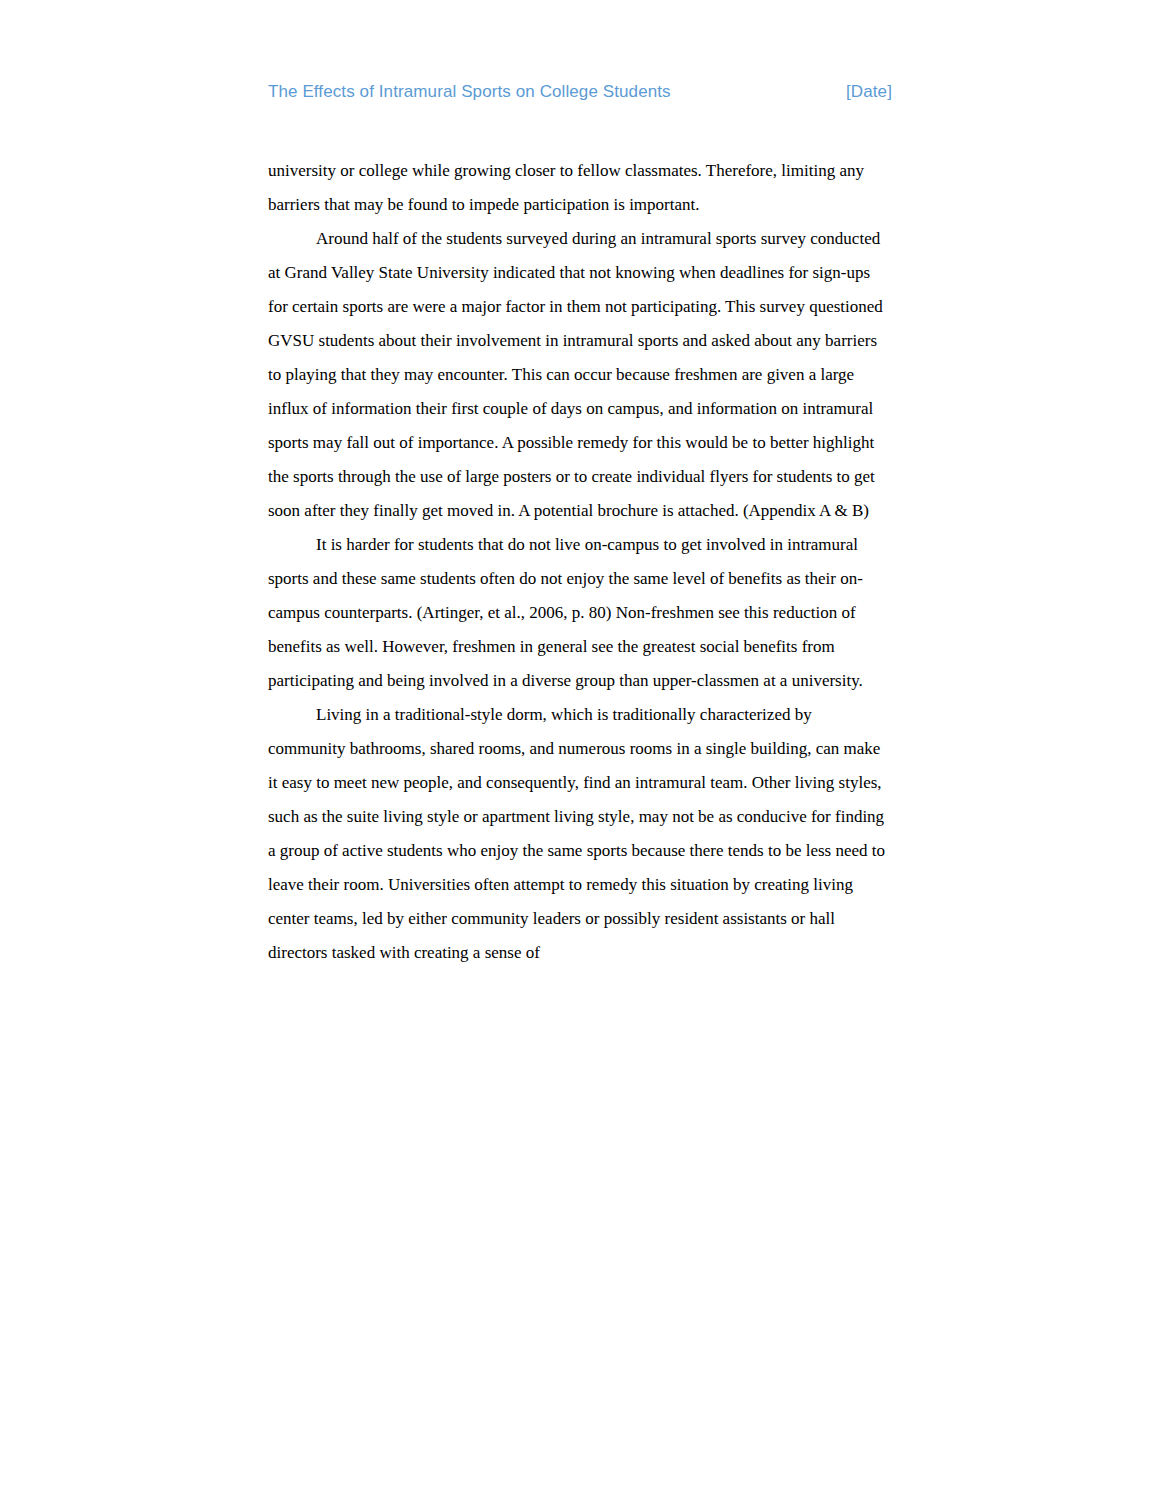The Effects of Intramural Sports on College Students [Date]
university or college while growing closer to fellow classmates. Therefore, limiting any barriers that may be found to impede participation is important.
Around half of the students surveyed during an intramural sports survey conducted at Grand Valley State University indicated that not knowing when deadlines for sign-ups for certain sports are were a major factor in them not participating. This survey questioned GVSU students about their involvement in intramural sports and asked about any barriers to playing that they may encounter. This can occur because freshmen are given a large influx of information their first couple of days on campus, and information on intramural sports may fall out of importance. A possible remedy for this would be to better highlight the sports through the use of large posters or to create individual flyers for students to get soon after they finally get moved in. A potential brochure is attached. (Appendix A & B)
It is harder for students that do not live on-campus to get involved in intramural sports and these same students often do not enjoy the same level of benefits as their on-campus counterparts. (Artinger, et al., 2006, p. 80) Non-freshmen see this reduction of benefits as well. However, freshmen in general see the greatest social benefits from participating and being involved in a diverse group than upper-classmen at a university.
Living in a traditional-style dorm, which is traditionally characterized by community bathrooms, shared rooms, and numerous rooms in a single building, can make it easy to meet new people, and consequently, find an intramural team. Other living styles, such as the suite living style or apartment living style, may not be as conducive for finding a group of active students who enjoy the same sports because there tends to be less need to leave their room. Universities often attempt to remedy this situation by creating living center teams, led by either community leaders or possibly resident assistants or hall directors tasked with creating a sense of